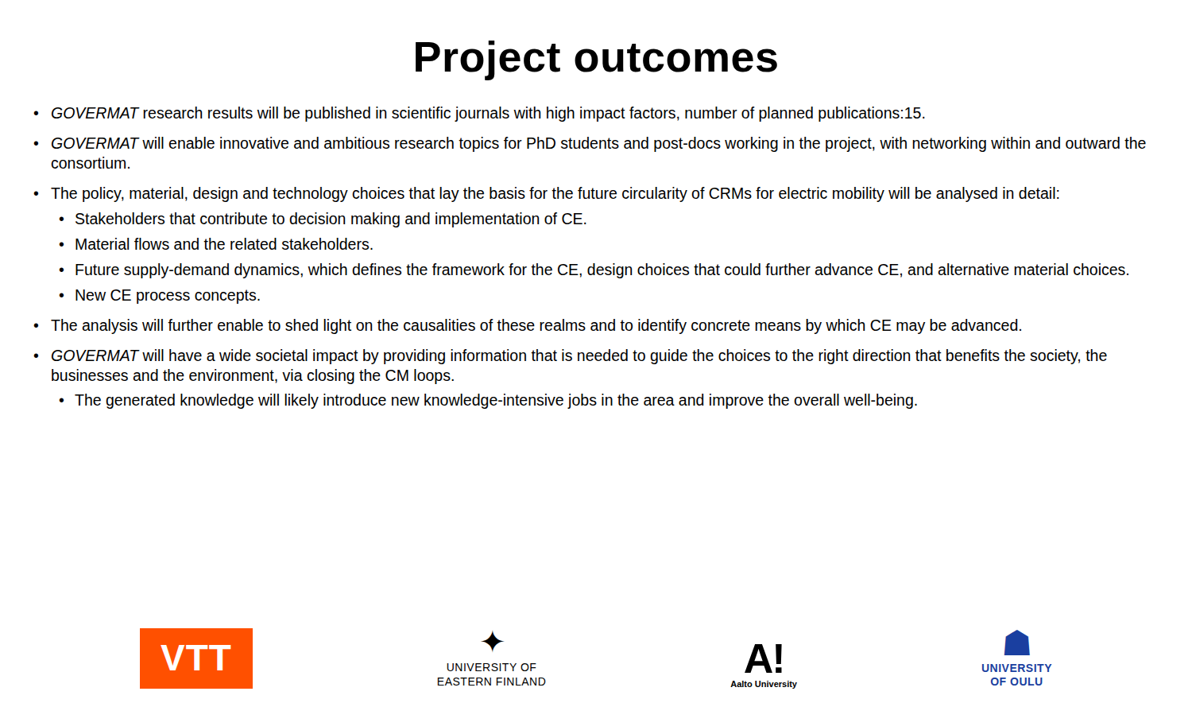Project outcomes
GOVERMAT research results will be published in scientific journals with high impact factors, number of planned publications:15.
GOVERMAT will enable innovative and ambitious research topics for PhD students and post-docs working in the project, with networking within and outward the consortium.
The policy, material, design and technology choices that lay the basis for the future circularity of CRMs for electric mobility will be analysed in detail:
Stakeholders that contribute to decision making and implementation of CE.
Material flows and the related stakeholders.
Future supply-demand dynamics, which defines the framework for the CE, design choices that could further advance CE, and alternative material choices.
New CE process concepts.
The analysis will further enable to shed light on the causalities of these realms and to identify concrete means by which CE may be advanced.
GOVERMAT will have a wide societal impact by providing information that is needed to guide the choices to the right direction that benefits the society, the businesses and the environment, via closing the CM loops.
The generated knowledge will likely introduce new knowledge-intensive jobs in the area and improve the overall well-being.
VTT
✦
UNIVERSITY OF
EASTERN FINLAND
A!
Aalto University
☗
UNIVERSITY
OF OULU